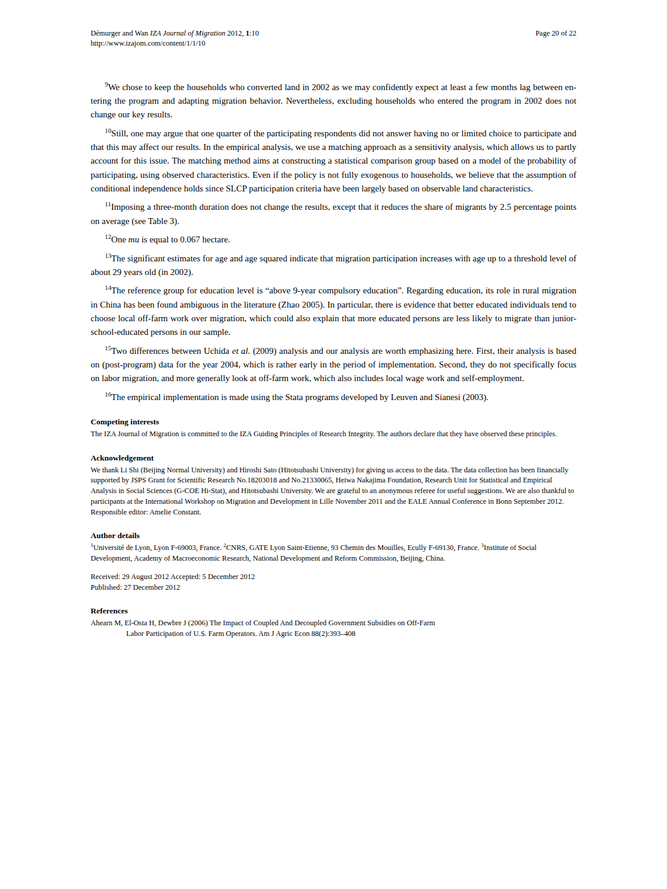Démurger and Wan IZA Journal of Migration 2012, 1:10
http://www.izajom.com/content/1/1/10
Page 20 of 22
9We chose to keep the households who converted land in 2002 as we may confidently expect at least a few months lag between entering the program and adapting migration behavior. Nevertheless, excluding households who entered the program in 2002 does not change our key results.
10Still, one may argue that one quarter of the participating respondents did not answer having no or limited choice to participate and that this may affect our results. In the empirical analysis, we use a matching approach as a sensitivity analysis, which allows us to partly account for this issue. The matching method aims at constructing a statistical comparison group based on a model of the probability of participating, using observed characteristics. Even if the policy is not fully exogenous to households, we believe that the assumption of conditional independence holds since SLCP participation criteria have been largely based on observable land characteristics.
11Imposing a three-month duration does not change the results, except that it reduces the share of migrants by 2.5 percentage points on average (see Table 3).
12One mu is equal to 0.067 hectare.
13The significant estimates for age and age squared indicate that migration participation increases with age up to a threshold level of about 29 years old (in 2002).
14The reference group for education level is “above 9-year compulsory education”. Regarding education, its role in rural migration in China has been found ambiguous in the literature (Zhao 2005). In particular, there is evidence that better educated individuals tend to choose local off-farm work over migration, which could also explain that more educated persons are less likely to migrate than junior-school-educated persons in our sample.
15Two differences between Uchida et al. (2009) analysis and our analysis are worth emphasizing here. First, their analysis is based on (post-program) data for the year 2004, which is rather early in the period of implementation. Second, they do not specifically focus on labor migration, and more generally look at off-farm work, which also includes local wage work and self-employment.
16The empirical implementation is made using the Stata programs developed by Leuven and Sianesi (2003).
Competing interests
The IZA Journal of Migration is committed to the IZA Guiding Principles of Research Integrity. The authors declare that they have observed these principles.
Acknowledgement
We thank Li Shi (Beijing Normal University) and Hiroshi Sato (Hitotsubashi University) for giving us access to the data. The data collection has been financially supported by JSPS Grant for Scientific Research No.18203018 and No.21330065, Heiwa Nakajima Foundation, Research Unit for Statistical and Empirical Analysis in Social Sciences (G-COE Hi-Stat), and Hitotsubashi University. We are grateful to an anonymous referee for useful suggestions. We are also thankful to participants at the International Workshop on Migration and Development in Lille November 2011 and the EALE Annual Conference in Bonn September 2012.
Responsible editor: Amelie Constant.
Author details
1Université de Lyon, Lyon F-69003, France. 2CNRS, GATE Lyon Saint-Etienne, 93 Chemin des Mouilles, Ecully F-69130, France. 3Institute of Social Development, Academy of Macroeconomic Research, National Development and Reform Commission, Beijing, China.
Received: 29 August 2012 Accepted: 5 December 2012
Published: 27 December 2012
References
Ahearn M, El-Osta H, Dewbre J (2006) The Impact of Coupled And Decoupled Government Subsidies on Off-Farm
Labor Participation of U.S. Farm Operators. Am J Agric Econ 88(2):393–408